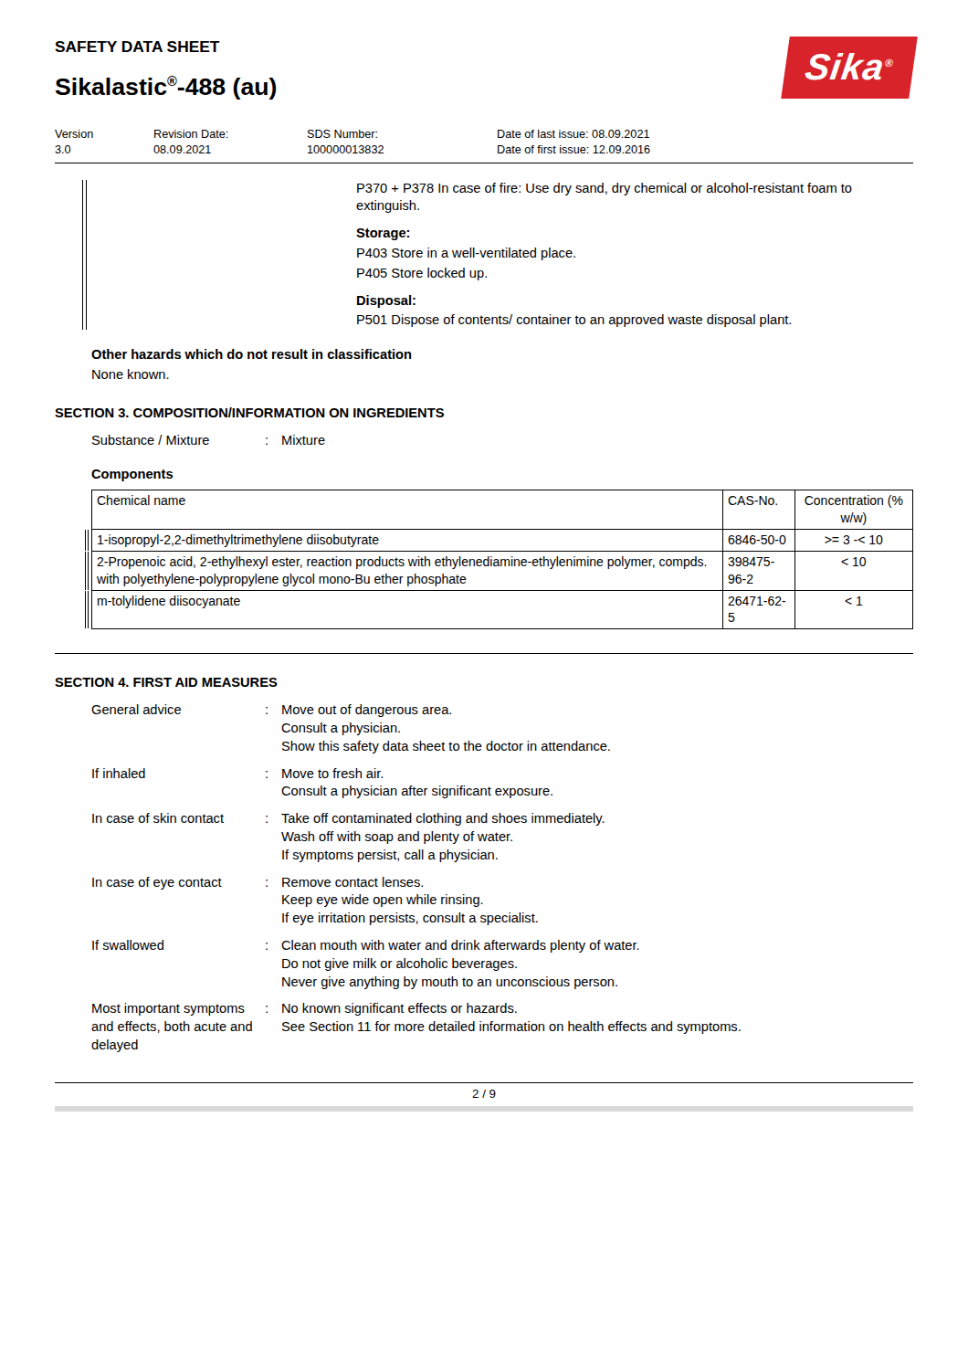SAFETY DATA SHEET
Sikalastic®-488 (au)
Sika®
Version 3.0
Revision Date: 08.09.2021
SDS Number: 100000013832
Date of last issue: 08.09.2021 Date of first issue: 12.09.2016
P370 + P378 In case of fire: Use dry sand, dry chemical or alcohol-resistant foam to extinguish.
Storage:
P403 Store in a well-ventilated place.
P405 Store locked up.
Disposal:
P501 Dispose of contents/ container to an approved waste disposal plant.
Other hazards which do not result in classification
None known.
SECTION 3. COMPOSITION/INFORMATION ON INGREDIENTS
Substance / Mixture
:
Mixture
Components
| Chemical name | CAS-No. | Concentration (% w/w) |
| --- | --- | --- |
| 1-isopropyl-2,2-dimethyltrimethylene diisobutyrate | 6846-50-0 | >= 3 -< 10 |
| 2-Propenoic acid, 2-ethylhexyl ester, reaction products with ethylenediamine-ethylenimine polymer, compds. with polyethylene-polypropylene glycol mono-Bu ether phosphate | 398475-96-2 | < 10 |
| m-tolylidene diisocyanate | 26471-62-5 | < 1 |
SECTION 4. FIRST AID MEASURES
General advice
:
Move out of dangerous area.
Consult a physician.
Show this safety data sheet to the doctor in attendance.
If inhaled
:
Move to fresh air.
Consult a physician after significant exposure.
In case of skin contact
:
Take off contaminated clothing and shoes immediately.
Wash off with soap and plenty of water.
If symptoms persist, call a physician.
In case of eye contact
:
Remove contact lenses.
Keep eye wide open while rinsing.
If eye irritation persists, consult a specialist.
If swallowed
:
Clean mouth with water and drink afterwards plenty of water.
Do not give milk or alcoholic beverages.
Never give anything by mouth to an unconscious person.
Most important symptoms and effects, both acute and delayed
:
No known significant effects or hazards.
See Section 11 for more detailed information on health effects and symptoms.
2 / 9